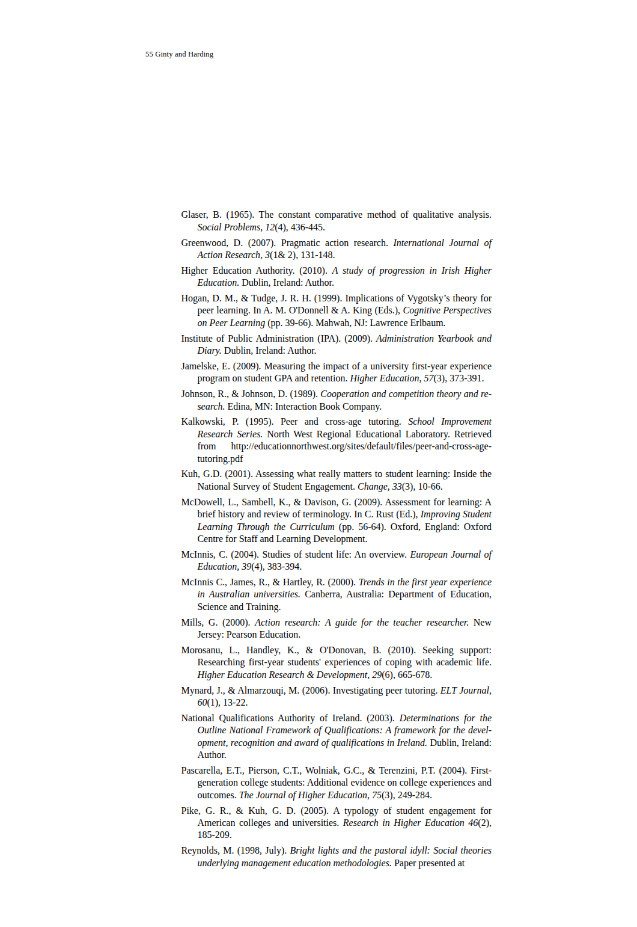55 Ginty and Harding
Glaser, B. (1965). The constant comparative method of qualitative analysis. Social Problems, 12(4), 436-445.
Greenwood, D. (2007). Pragmatic action research. International Journal of Action Research, 3(1& 2), 131-148.
Higher Education Authority. (2010). A study of progression in Irish Higher Education. Dublin, Ireland: Author.
Hogan, D. M., & Tudge, J. R. H. (1999). Implications of Vygotsky’s theory for peer learning. In A. M. O'Donnell & A. King (Eds.), Cognitive Perspectives on Peer Learning (pp. 39-66). Mahwah, NJ: Lawrence Erlbaum.
Institute of Public Administration (IPA). (2009). Administration Yearbook and Diary. Dublin, Ireland: Author.
Jamelske, E. (2009). Measuring the impact of a university first-year experience program on student GPA and retention. Higher Education, 57(3), 373-391.
Johnson, R., & Johnson, D. (1989). Cooperation and competition theory and research. Edina, MN: Interaction Book Company.
Kalkowski, P. (1995). Peer and cross-age tutoring. School Improvement Research Series. North West Regional Educational Laboratory. Retrieved from http://educationnorthwest.org/sites/default/files/peer-and-cross-age-tutoring.pdf
Kuh, G.D. (2001). Assessing what really matters to student learning: Inside the National Survey of Student Engagement. Change, 33(3), 10-66.
McDowell, L., Sambell, K., & Davison, G. (2009). Assessment for learning: A brief history and review of terminology. In C. Rust (Ed.), Improving Student Learning Through the Curriculum (pp. 56-64). Oxford, England: Oxford Centre for Staff and Learning Development.
McInnis, C. (2004). Studies of student life: An overview. European Journal of Education, 39(4), 383-394.
McInnis C., James, R., & Hartley, R. (2000). Trends in the first year experience in Australian universities. Canberra, Australia: Department of Education, Science and Training.
Mills, G. (2000). Action research: A guide for the teacher researcher. New Jersey: Pearson Education.
Morosanu, L., Handley, K., & O'Donovan, B. (2010). Seeking support: Researching first-year students' experiences of coping with academic life. Higher Education Research & Development, 29(6), 665-678.
Mynard, J., & Almarzouqi, M. (2006). Investigating peer tutoring. ELT Journal, 60(1), 13-22.
National Qualifications Authority of Ireland. (2003). Determinations for the Outline National Framework of Qualifications: A framework for the development, recognition and award of qualifications in Ireland. Dublin, Ireland: Author.
Pascarella, E.T., Pierson, C.T., Wolniak, G.C., & Terenzini, P.T. (2004). First-generation college students: Additional evidence on college experiences and outcomes. The Journal of Higher Education, 75(3), 249-284.
Pike, G. R., & Kuh, G. D. (2005). A typology of student engagement for American colleges and universities. Research in Higher Education 46(2), 185-209.
Reynolds, M. (1998, July). Bright lights and the pastoral idyll: Social theories underlying management education methodologies. Paper presented at